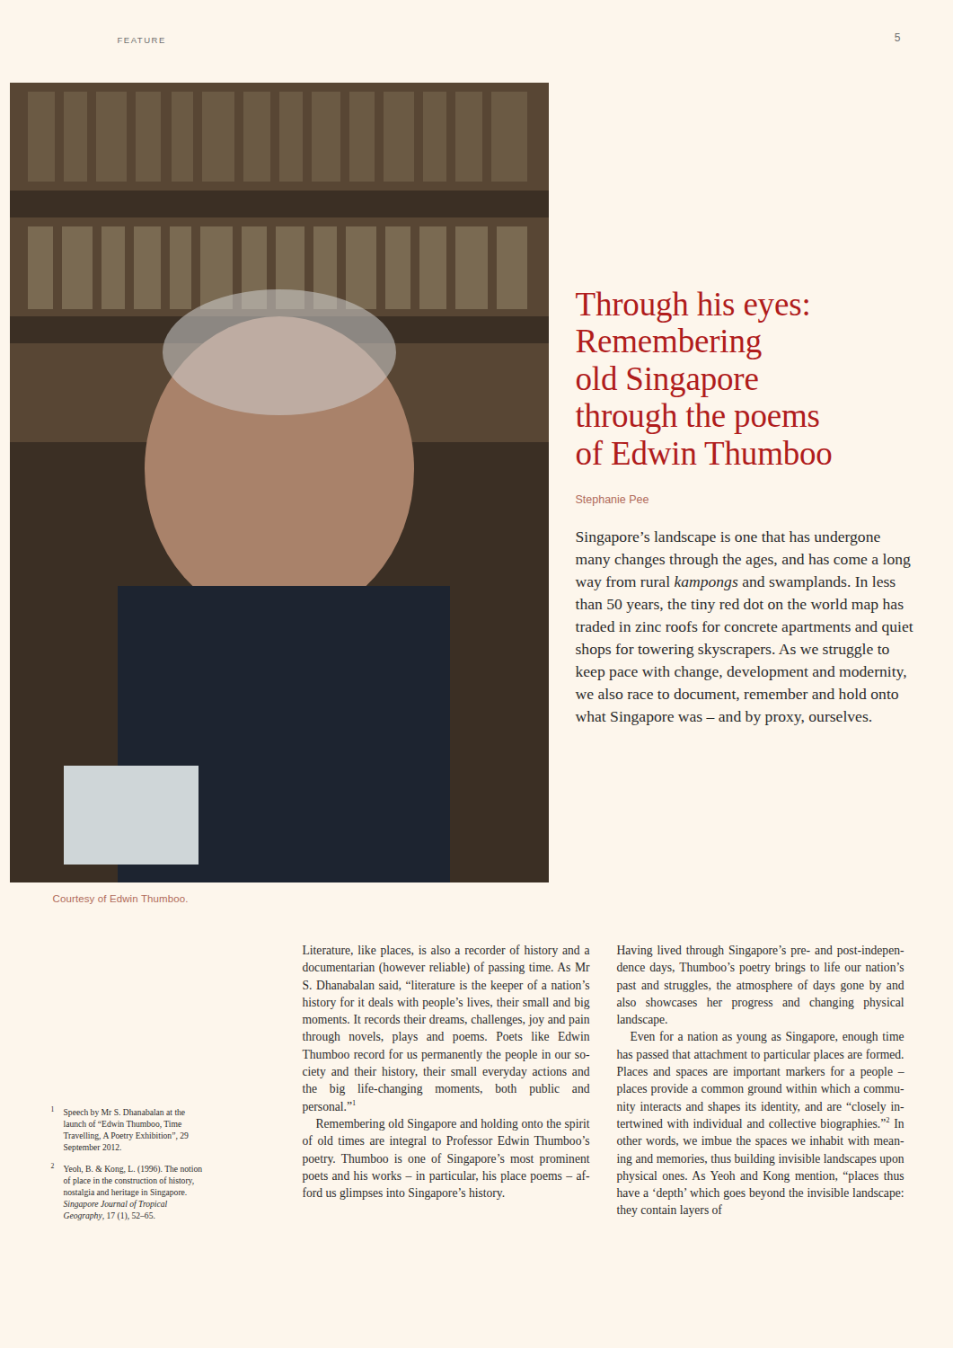Feature
5
Courtesy of Edwin Thumboo.
Through his eyes:
Remembering
old Singapore
through the poems
of Edwin Thumboo
Stephanie Pee
Singapore’s landscape is one that has undergone many changes through the ages, and has come a long way from rural kampongs and swamplands. In less than 50 years, the tiny red dot on the world map has traded in zinc roofs for concrete apartments and quiet shops for towering skyscrapers. As we struggle to keep pace with change, development and modernity, we also race to document, remember and hold onto what Singapore was – and by proxy, ourselves.
Literature, like places, is also a recorder of history and a documentarian (however reliable) of passing time. As Mr S. Dhanabalan said, “literature is the keeper of a nation’s history for it deals with people’s lives, their small and big moments. It records their dreams, challenges, joy and pain through novels, plays and poems. Poets like Edwin Thumboo record for us permanently the people in our society and their history, their small everyday actions and the big life-changing moments, both public and personal.”1
Remembering old Singapore and holding onto the spirit of old times are integral to Professor Edwin Thumboo’s poetry. Thumboo is one of Singapore’s most prominent poets and his works – in particular, his place poems – afford us glimpses into Singapore’s history.
Having lived through Singapore’s pre- and post-independence days, Thumboo’s poetry brings to life our nation’s past and struggles, the atmosphere of days gone by and also showcases her progress and changing physical landscape.
Even for a nation as young as Singapore, enough time has passed that attachment to particular places are formed. Places and spaces are important markers for a people – places provide a common ground within which a community interacts and shapes its identity, and are “closely intertwined with individual and collective biographies.”2 In other words, we imbue the spaces we inhabit with meaning and memories, thus building invisible landscapes upon physical ones. As Yeoh and Kong mention, “places thus have a ‘depth’ which goes beyond the invisible landscape: they contain layers of
Speech by Mr S. Dhanabalan at the launch of “Edwin Thumboo, Time Travelling, A Poetry Exhibition”, 29 September 2012.
Yeoh, B. & Kong, L. (1996). The notion of place in the construction of history, nostalgia and heritage in Singapore. Singapore Journal of Tropical Geography, 17 (1), 52–65.